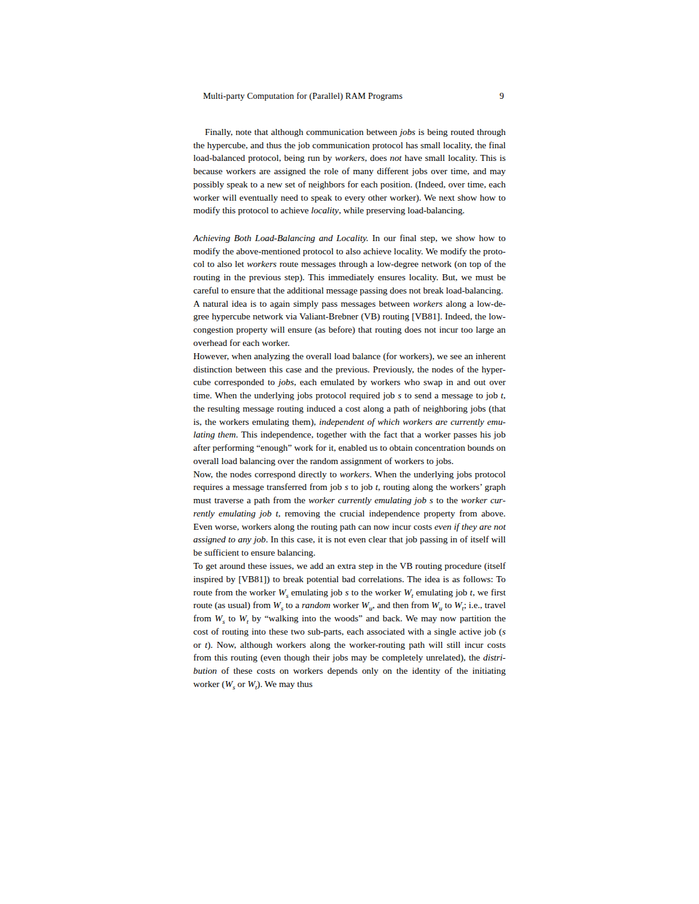Multi-party Computation for (Parallel) RAM Programs 9
Finally, note that although communication between jobs is being routed through the hypercube, and thus the job communication protocol has small locality, the final load-balanced protocol, being run by workers, does not have small locality. This is because workers are assigned the role of many different jobs over time, and may possibly speak to a new set of neighbors for each position. (Indeed, over time, each worker will eventually need to speak to every other worker). We next show how to modify this protocol to achieve locality, while preserving load-balancing.
Achieving Both Load-Balancing and Locality. In our final step, we show how to modify the above-mentioned protocol to also achieve locality. We modify the protocol to also let workers route messages through a low-degree network (on top of the routing in the previous step). This immediately ensures locality. But, we must be careful to ensure that the additional message passing does not break load-balancing.
A natural idea is to again simply pass messages between workers along a low-degree hypercube network via Valiant-Brebner (VB) routing [VB81]. Indeed, the low-congestion property will ensure (as before) that routing does not incur too large an overhead for each worker.
However, when analyzing the overall load balance (for workers), we see an inherent distinction between this case and the previous. Previously, the nodes of the hypercube corresponded to jobs, each emulated by workers who swap in and out over time. When the underlying jobs protocol required job s to send a message to job t, the resulting message routing induced a cost along a path of neighboring jobs (that is, the workers emulating them), independent of which workers are currently emulating them. This independence, together with the fact that a worker passes his job after performing “enough” work for it, enabled us to obtain concentration bounds on overall load balancing over the random assignment of workers to jobs.
Now, the nodes correspond directly to workers. When the underlying jobs protocol requires a message transferred from job s to job t, routing along the workers’ graph must traverse a path from the worker currently emulating job s to the worker currently emulating job t, removing the crucial independence property from above. Even worse, workers along the routing path can now incur costs even if they are not assigned to any job. In this case, it is not even clear that job passing in of itself will be sufficient to ensure balancing.
To get around these issues, we add an extra step in the VB routing procedure (itself inspired by [VB81]) to break potential bad correlations. The idea is as follows: To route from the worker Ws emulating job s to the worker Wt emulating job t, we first route (as usual) from Ws to a random worker Wu, and then from Wu to Wt; i.e., travel from Ws to Wt by “walking into the woods” and back. We may now partition the cost of routing into these two sub-parts, each associated with a single active job (s or t). Now, although workers along the worker-routing path will still incur costs from this routing (even though their jobs may be completely unrelated), the distribution of these costs on workers depends only on the identity of the initiating worker (Ws or Wt). We may thus